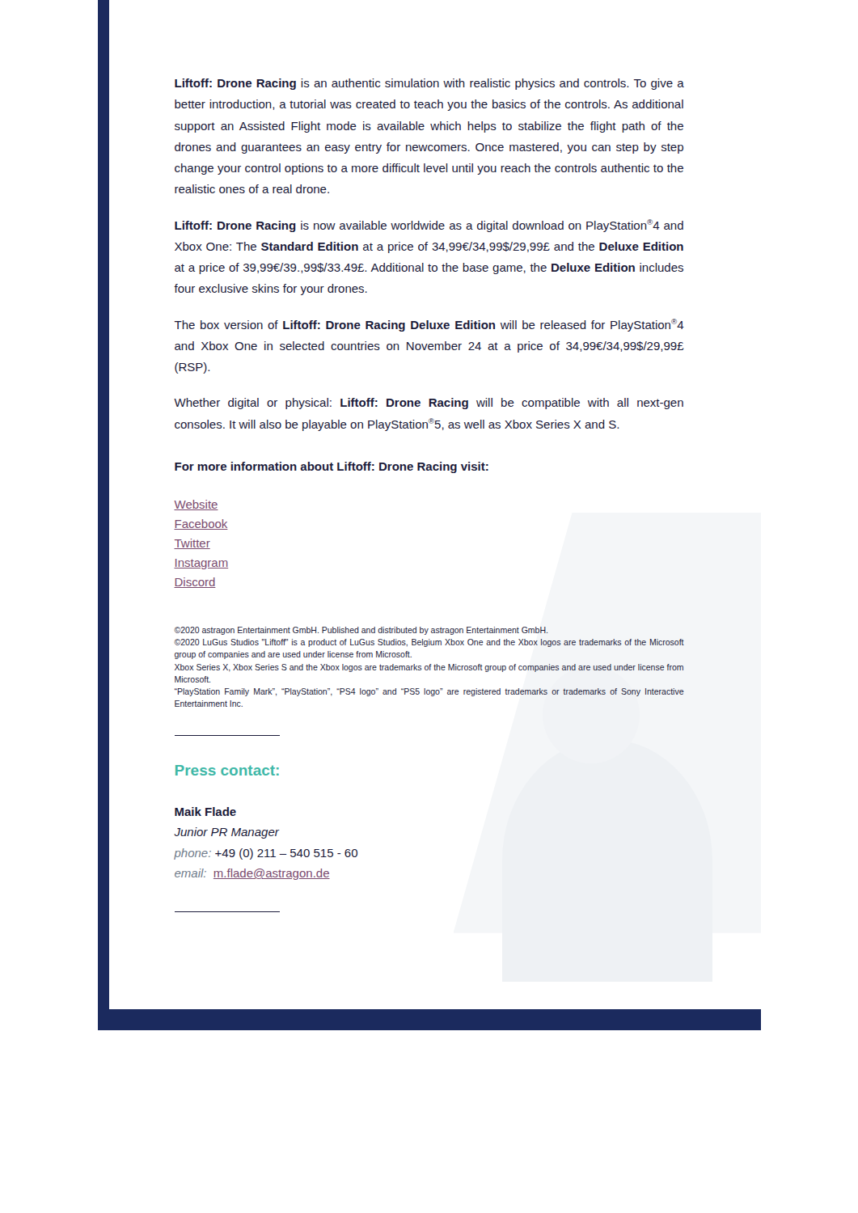Liftoff: Drone Racing is an authentic simulation with realistic physics and controls. To give a better introduction, a tutorial was created to teach you the basics of the controls. As additional support an Assisted Flight mode is available which helps to stabilize the flight path of the drones and guarantees an easy entry for newcomers. Once mastered, you can step by step change your control options to a more difficult level until you reach the controls authentic to the realistic ones of a real drone.
Liftoff: Drone Racing is now available worldwide as a digital download on PlayStation®4 and Xbox One: The Standard Edition at a price of 34,99€/34,99$/29,99£ and the Deluxe Edition at a price of 39,99€/39.,99$/33.49£. Additional to the base game, the Deluxe Edition includes four exclusive skins for your drones.
The box version of Liftoff: Drone Racing Deluxe Edition will be released for PlayStation®4 and Xbox One in selected countries on November 24 at a price of 34,99€/34,99$/29,99£ (RSP).
Whether digital or physical: Liftoff: Drone Racing will be compatible with all next-gen consoles. It will also be playable on PlayStation®5, as well as Xbox Series X and S.
For more information about Liftoff: Drone Racing visit:
Website
Facebook
Twitter
Instagram
Discord
©2020 astragon Entertainment GmbH. Published and distributed by astragon Entertainment GmbH.
©2020 LuGus Studios "Liftoff" is a product of LuGus Studios, Belgium Xbox One and the Xbox logos are trademarks of the Microsoft group of companies and are used under license from Microsoft.
Xbox Series X, Xbox Series S and the Xbox logos are trademarks of the Microsoft group of companies and are used under license from Microsoft.
“PlayStation Family Mark”, “PlayStation”, “PS4 logo” and “PS5 logo” are registered trademarks or trademarks of Sony Interactive Entertainment Inc.
Press contact:
Maik Flade
Junior PR Manager
phone: +49 (0) 211 – 540 515 - 60
email: m.flade@astragon.de